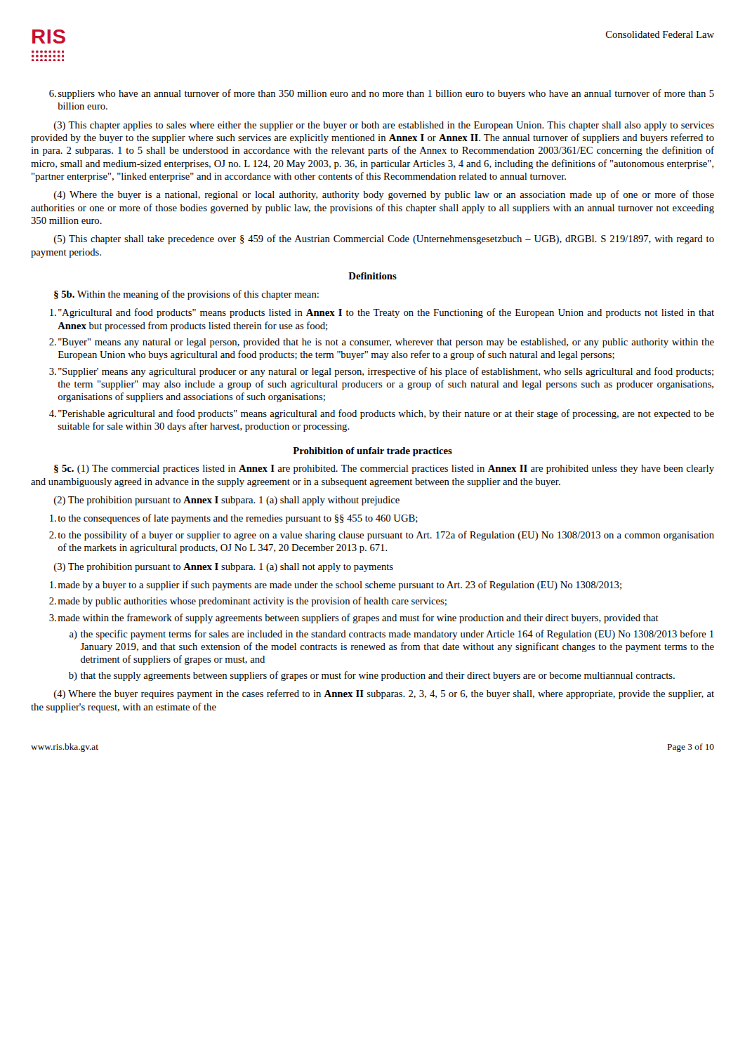RIS
Consolidated Federal Law
6. suppliers who have an annual turnover of more than 350 million euro and no more than 1 billion euro to buyers who have an annual turnover of more than 5 billion euro.
(3) This chapter applies to sales where either the supplier or the buyer or both are established in the European Union. This chapter shall also apply to services provided by the buyer to the supplier where such services are explicitly mentioned in Annex I or Annex II. The annual turnover of suppliers and buyers referred to in para. 2 subparas. 1 to 5 shall be understood in accordance with the relevant parts of the Annex to Recommendation 2003/361/EC concerning the definition of micro, small and medium-sized enterprises, OJ no. L 124, 20 May 2003, p. 36, in particular Articles 3, 4 and 6, including the definitions of "autonomous enterprise", "partner enterprise", "linked enterprise" and in accordance with other contents of this Recommendation related to annual turnover.
(4) Where the buyer is a national, regional or local authority, authority body governed by public law or an association made up of one or more of those authorities or one or more of those bodies governed by public law, the provisions of this chapter shall apply to all suppliers with an annual turnover not exceeding 350 million euro.
(5) This chapter shall take precedence over § 459 of the Austrian Commercial Code (Unternehmensgesetzbuch – UGB), dRGBl. S 219/1897, with regard to payment periods.
Definitions
§ 5b. Within the meaning of the provisions of this chapter mean:
1."Agricultural and food products" means products listed in Annex I to the Treaty on the Functioning of the European Union and products not listed in that Annex but processed from products listed therein for use as food;
2."Buyer" means any natural or legal person, provided that he is not a consumer, wherever that person may be established, or any public authority within the European Union who buys agricultural and food products; the term "buyer" may also refer to a group of such natural and legal persons;
3."Supplier' means any agricultural producer or any natural or legal person, irrespective of his place of establishment, who sells agricultural and food products; the term "supplier" may also include a group of such agricultural producers or a group of such natural and legal persons such as producer organisations, organisations of suppliers and associations of such organisations;
4."Perishable agricultural and food products" means agricultural and food products which, by their nature or at their stage of processing, are not expected to be suitable for sale within 30 days after harvest, production or processing.
Prohibition of unfair trade practices
§ 5c. (1) The commercial practices listed in Annex I are prohibited. The commercial practices listed in Annex II are prohibited unless they have been clearly and unambiguously agreed in advance in the supply agreement or in a subsequent agreement between the supplier and the buyer.
(2) The prohibition pursuant to Annex I subpara. 1 (a) shall apply without prejudice
1. to the consequences of late payments and the remedies pursuant to §§ 455 to 460 UGB;
2. to the possibility of a buyer or supplier to agree on a value sharing clause pursuant to Art. 172a of Regulation (EU) No 1308/2013 on a common organisation of the markets in agricultural products, OJ No L 347, 20 December 2013 p. 671.
(3) The prohibition pursuant to Annex I subpara. 1 (a) shall not apply to payments
1. made by a buyer to a supplier if such payments are made under the school scheme pursuant to Art. 23 of Regulation (EU) No 1308/2013;
2. made by public authorities whose predominant activity is the provision of health care services;
3. made within the framework of supply agreements between suppliers of grapes and must for wine production and their direct buyers, provided that
a) the specific payment terms for sales are included in the standard contracts made mandatory under Article 164 of Regulation (EU) No 1308/2013 before 1 January 2019, and that such extension of the model contracts is renewed as from that date without any significant changes to the payment terms to the detriment of suppliers of grapes or must, and
b) that the supply agreements between suppliers of grapes or must for wine production and their direct buyers are or become multiannual contracts.
(4) Where the buyer requires payment in the cases referred to in Annex II subparas. 2, 3, 4, 5 or 6, the buyer shall, where appropriate, provide the supplier, at the supplier's request, with an estimate of the
www.ris.bka.gv.at
Page 3 of 10